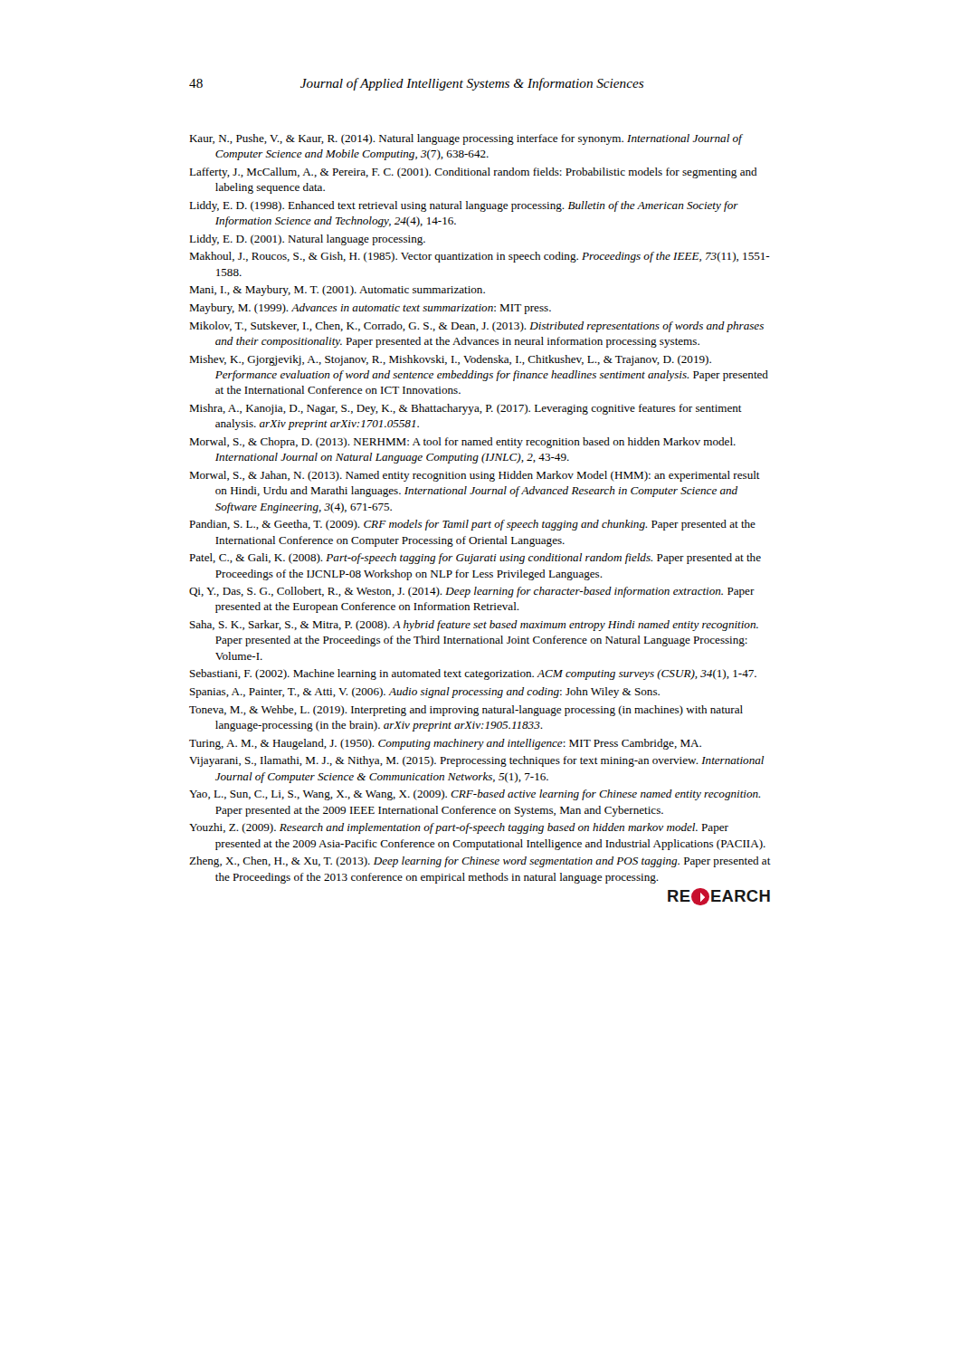48 Journal of Applied Intelligent Systems & Information Sciences
Kaur, N., Pushe, V., & Kaur, R. (2014). Natural language processing interface for synonym. International Journal of Computer Science and Mobile Computing, 3(7), 638-642.
Lafferty, J., McCallum, A., & Pereira, F. C. (2001). Conditional random fields: Probabilistic models for segmenting and labeling sequence data.
Liddy, E. D. (1998). Enhanced text retrieval using natural language processing. Bulletin of the American Society for Information Science and Technology, 24(4), 14-16.
Liddy, E. D. (2001). Natural language processing.
Makhoul, J., Roucos, S., & Gish, H. (1985). Vector quantization in speech coding. Proceedings of the IEEE, 73(11), 1551-1588.
Mani, I., & Maybury, M. T. (2001). Automatic summarization.
Maybury, M. (1999). Advances in automatic text summarization: MIT press.
Mikolov, T., Sutskever, I., Chen, K., Corrado, G. S., & Dean, J. (2013). Distributed representations of words and phrases and their compositionality. Paper presented at the Advances in neural information processing systems.
Mishev, K., Gjorgjevikj, A., Stojanov, R., Mishkovski, I., Vodenska, I., Chitkushev, L., & Trajanov, D. (2019). Performance evaluation of word and sentence embeddings for finance headlines sentiment analysis. Paper presented at the International Conference on ICT Innovations.
Mishra, A., Kanojia, D., Nagar, S., Dey, K., & Bhattacharyya, P. (2017). Leveraging cognitive features for sentiment analysis. arXiv preprint arXiv:1701.05581.
Morwal, S., & Chopra, D. (2013). NERHMM: A tool for named entity recognition based on hidden Markov model. International Journal on Natural Language Computing (IJNLC), 2, 43-49.
Morwal, S., & Jahan, N. (2013). Named entity recognition using Hidden Markov Model (HMM): an experimental result on Hindi, Urdu and Marathi languages. International Journal of Advanced Research in Computer Science and Software Engineering, 3(4), 671-675.
Pandian, S. L., & Geetha, T. (2009). CRF models for Tamil part of speech tagging and chunking. Paper presented at the International Conference on Computer Processing of Oriental Languages.
Patel, C., & Gali, K. (2008). Part-of-speech tagging for Gujarati using conditional random fields. Paper presented at the Proceedings of the IJCNLP-08 Workshop on NLP for Less Privileged Languages.
Qi, Y., Das, S. G., Collobert, R., & Weston, J. (2014). Deep learning for character-based information extraction. Paper presented at the European Conference on Information Retrieval.
Saha, S. K., Sarkar, S., & Mitra, P. (2008). A hybrid feature set based maximum entropy Hindi named entity recognition. Paper presented at the Proceedings of the Third International Joint Conference on Natural Language Processing: Volume-I.
Sebastiani, F. (2002). Machine learning in automated text categorization. ACM computing surveys (CSUR), 34(1), 1-47.
Spanias, A., Painter, T., & Atti, V. (2006). Audio signal processing and coding: John Wiley & Sons.
Toneva, M., & Wehbe, L. (2019). Interpreting and improving natural-language processing (in machines) with natural language-processing (in the brain). arXiv preprint arXiv:1905.11833.
Turing, A. M., & Haugeland, J. (1950). Computing machinery and intelligence: MIT Press Cambridge, MA.
Vijayarani, S., Ilamathi, M. J., & Nithya, M. (2015). Preprocessing techniques for text mining-an overview. International Journal of Computer Science & Communication Networks, 5(1), 7-16.
Yao, L., Sun, C., Li, S., Wang, X., & Wang, X. (2009). CRF-based active learning for Chinese named entity recognition. Paper presented at the 2009 IEEE International Conference on Systems, Man and Cybernetics.
Youzhi, Z. (2009). Research and implementation of part-of-speech tagging based on hidden markov model. Paper presented at the 2009 Asia-Pacific Conference on Computational Intelligence and Industrial Applications (PACIIA).
Zheng, X., Chen, H., & Xu, T. (2013). Deep learning for Chinese word segmentation and POS tagging. Paper presented at the Proceedings of the 2013 conference on empirical methods in natural language processing.
RE EARCH